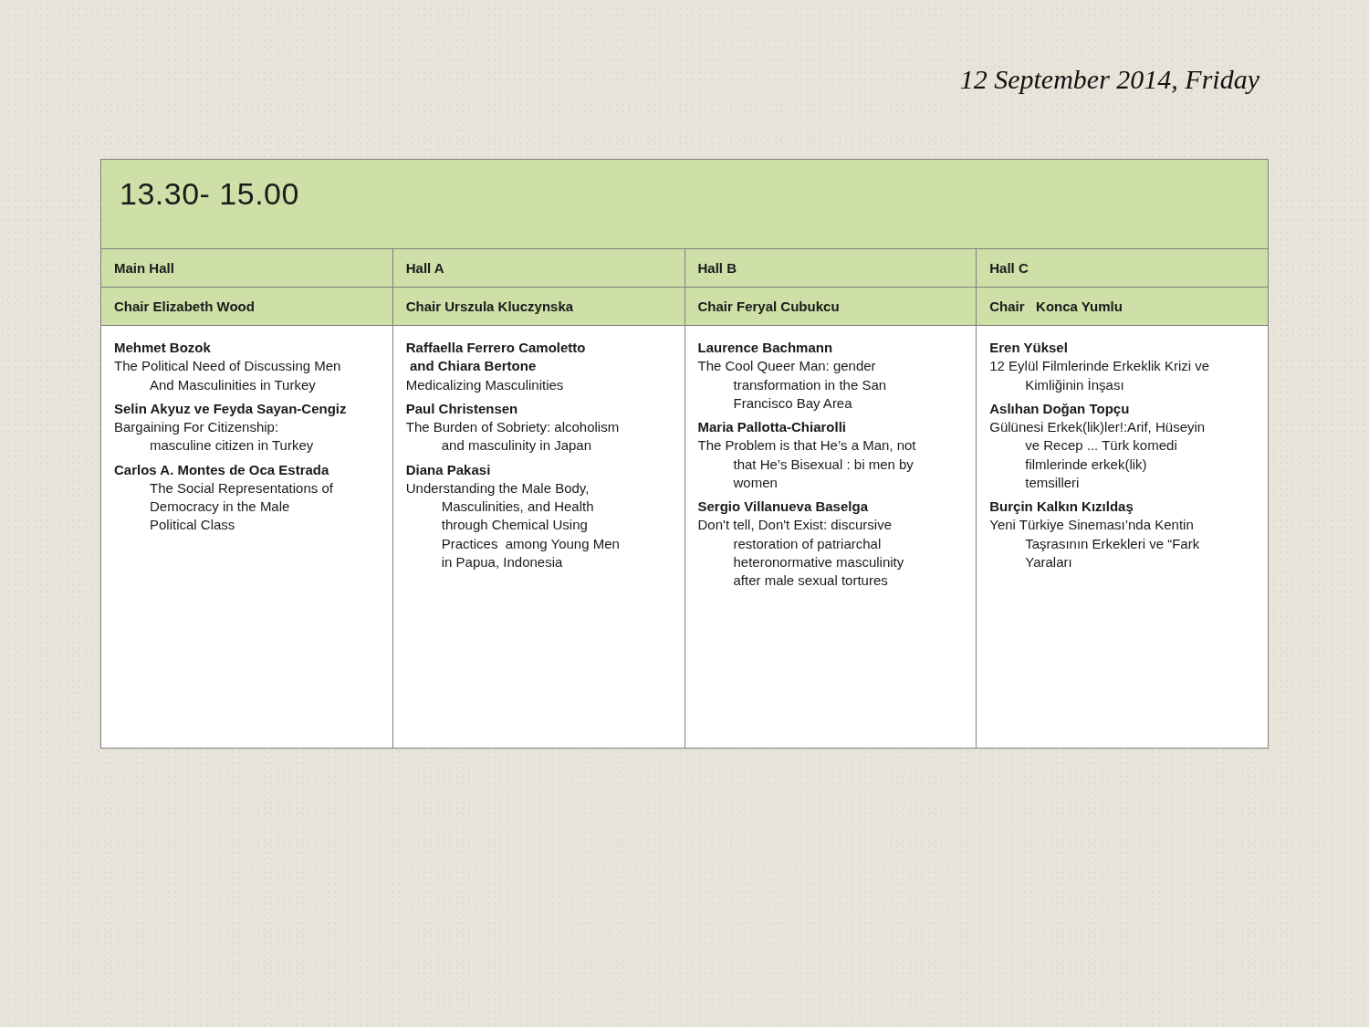12 September 2014, Friday
| 13.30- 15.00 |
| Main Hall | Hall A | Hall B | Hall C |
| Chair Elizabeth Wood | Chair Urszula Kluczynska | Chair Feryal Cubukcu | Chair Konca Yumlu |
| Mehmet Bozok The Political Need of Discussing Men And Masculinities in Turkey Selin Akyuz ve Feyda Sayan-Cengiz Bargaining For Citizenship: masculine citizen in Turkey Carlos A. Montes de Oca Estrada The Social Representations of Democracy in the Male Political Class | Raffaella Ferrero Camoletto and Chiara Bertone Medicalizing Masculinities Paul Christensen The Burden of Sobriety: alcoholism and masculinity in Japan Diana Pakasi Understanding the Male Body, Masculinities, and Health through Chemical Using Practices among Young Men in Papua, Indonesia | Laurence Bachmann The Cool Queer Man: gender transformation in the San Francisco Bay Area Maria Pallotta-Chiarolli The Problem is that He’s a Man, not that He’s Bisexual : bi men by women Sergio Villanueva Baselga Don't tell, Don't Exist: discursive restoration of patriarchal heteronormative masculinity after male sexual tortures | Eren Yüksel 12 Eylül Filmlerinde Erkeklik Krizi ve Kimliğinin İnşası Aslıhan Doğan Topçu Gülünesi Erkek(lik)ler!:Arif, Hüseyin ve Recep ... Türk komedi filmlerinde erkek(lik) temsilleri Burçin Kalkın Kızıldaş Yeni Türkiye Sineması’nda Kentin Taşrasının Erkekleri ve “Fark Yaraları |